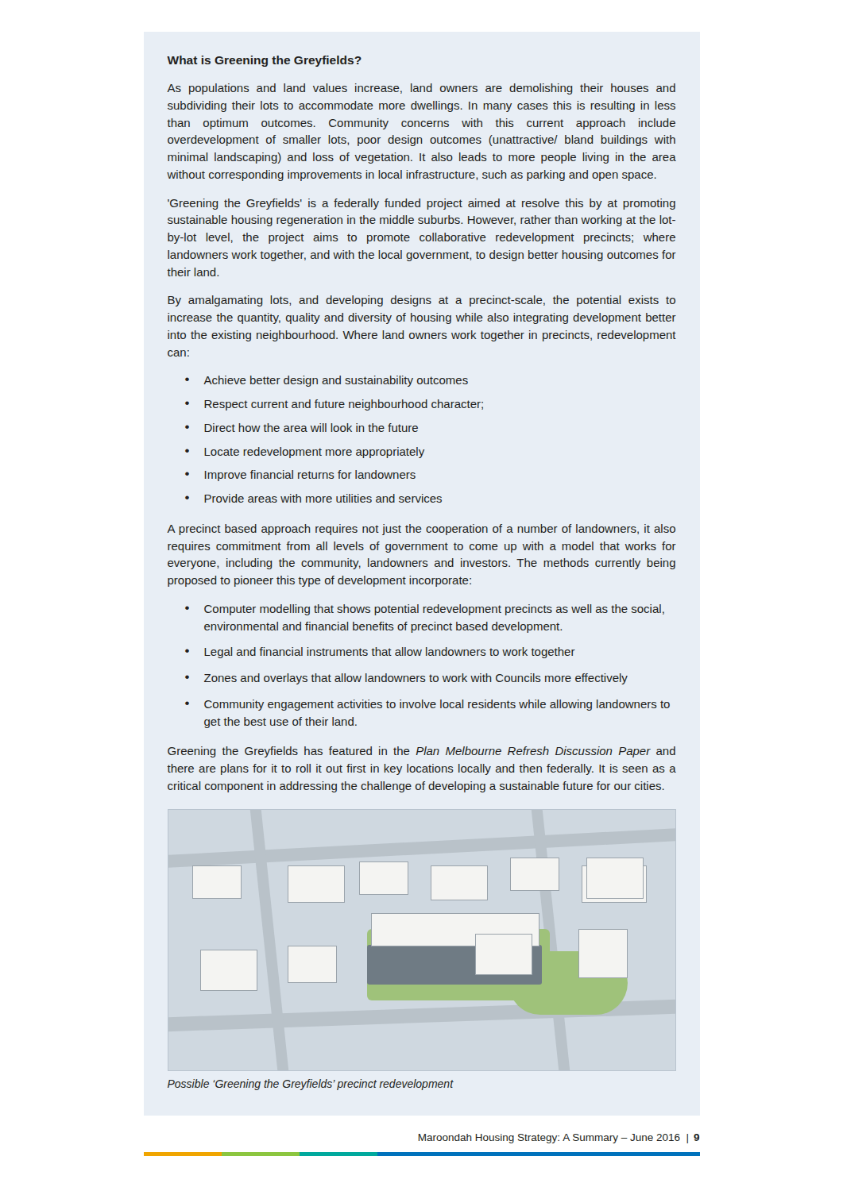What is Greening the Greyfields?
As populations and land values increase, land owners are demolishing their houses and subdividing their lots to accommodate more dwellings. In many cases this is resulting in less than optimum outcomes. Community concerns with this current approach include overdevelopment of smaller lots, poor design outcomes (unattractive/ bland buildings with minimal landscaping) and loss of vegetation. It also leads to more people living in the area without corresponding improvements in local infrastructure, such as parking and open space.
'Greening the Greyfields' is a federally funded project aimed at resolve this by at promoting sustainable housing regeneration in the middle suburbs. However, rather than working at the lot-by-lot level, the project aims to promote collaborative redevelopment precincts; where landowners work together, and with the local government, to design better housing outcomes for their land.
By amalgamating lots, and developing designs at a precinct-scale, the potential exists to increase the quantity, quality and diversity of housing while also integrating development better into the existing neighbourhood. Where land owners work together in precincts, redevelopment can:
Achieve better design and sustainability outcomes
Respect current and future neighbourhood character;
Direct how the area will look in the future
Locate redevelopment more appropriately
Improve financial returns for landowners
Provide areas with more utilities and services
A precinct based approach requires not just the cooperation of a number of landowners, it also requires commitment from all levels of government to come up with a model that works for everyone, including the community, landowners and investors. The methods currently being proposed to pioneer this type of development incorporate:
Computer modelling that shows potential redevelopment precincts as well as the social, environmental and financial benefits of precinct based development.
Legal and financial instruments that allow landowners to work together
Zones and overlays that allow landowners to work with Councils more effectively
Community engagement activities to involve local residents while allowing landowners to get the best use of their land.
Greening the Greyfields has featured in the Plan Melbourne Refresh Discussion Paper and there are plans for it to roll it out first in key locations locally and then federally. It is seen as a critical component in addressing the challenge of developing a sustainable future for our cities.
Possible ‘Greening the Greyfields’ precinct redevelopment
Maroondah Housing Strategy: A Summary – June 2016 |9